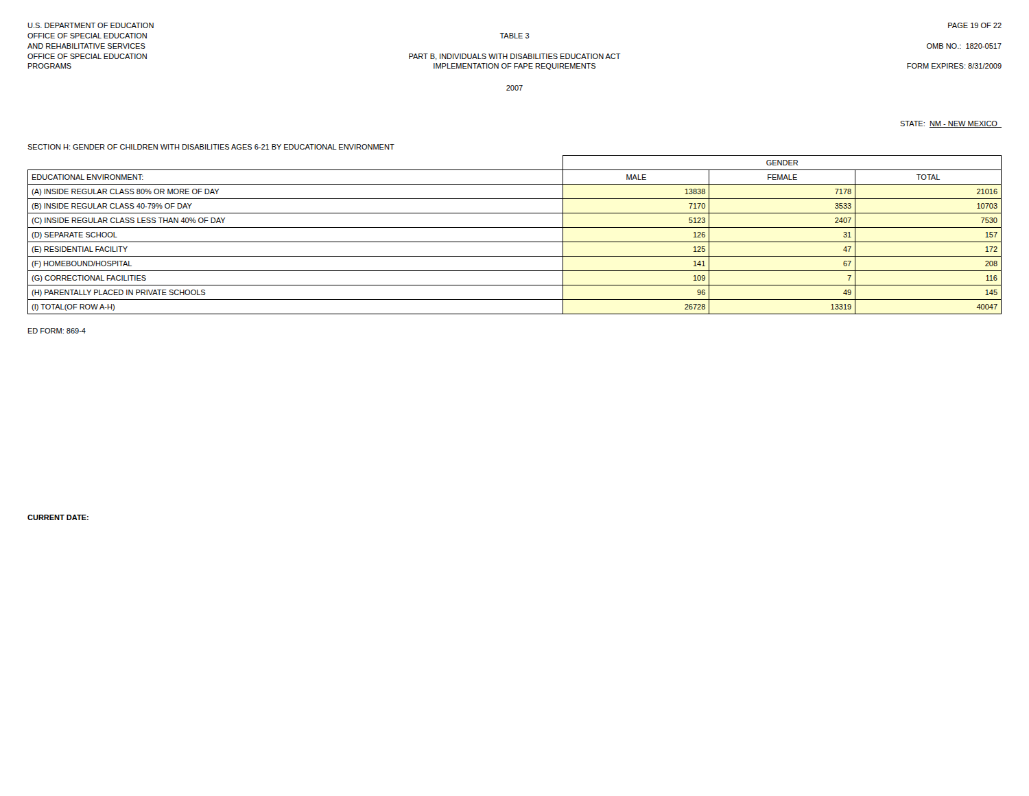U.S. DEPARTMENT OF EDUCATION
OFFICE OF SPECIAL EDUCATION
AND REHABILITATIVE SERVICES
OFFICE OF SPECIAL EDUCATION
PROGRAMS
TABLE 3
PART B, INDIVIDUALS WITH DISABILITIES EDUCATION ACT
IMPLEMENTATION OF FAPE REQUIREMENTS
PAGE 19 OF 22
OMB NO.: 1820-0517
FORM EXPIRES: 8/31/2009
2007
STATE: NM - NEW MEXICO
SECTION H: GENDER OF CHILDREN WITH DISABILITIES AGES 6-21 BY EDUCATIONAL ENVIRONMENT
| | GENDER |
| EDUCATIONAL ENVIRONMENT: | MALE | FEMALE | TOTAL |
| (A) INSIDE REGULAR CLASS 80% OR MORE OF DAY | 13838 | 7178 | 21016 |
| (B) INSIDE REGULAR CLASS 40-79% OF DAY | 7170 | 3533 | 10703 |
| (C) INSIDE REGULAR CLASS LESS THAN 40% OF DAY | 5123 | 2407 | 7530 |
| (D) SEPARATE SCHOOL | 126 | 31 | 157 |
| (E) RESIDENTIAL FACILITY | 125 | 47 | 172 |
| (F) HOMEBOUND/HOSPITAL | 141 | 67 | 208 |
| (G) CORRECTIONAL FACILITIES | 109 | 7 | 116 |
| (H) PARENTALLY PLACED IN PRIVATE SCHOOLS | 96 | 49 | 145 |
| (I) TOTAL(OF ROW A-H) | 26728 | 13319 | 40047 |
ED FORM: 869-4
CURRENT DATE: